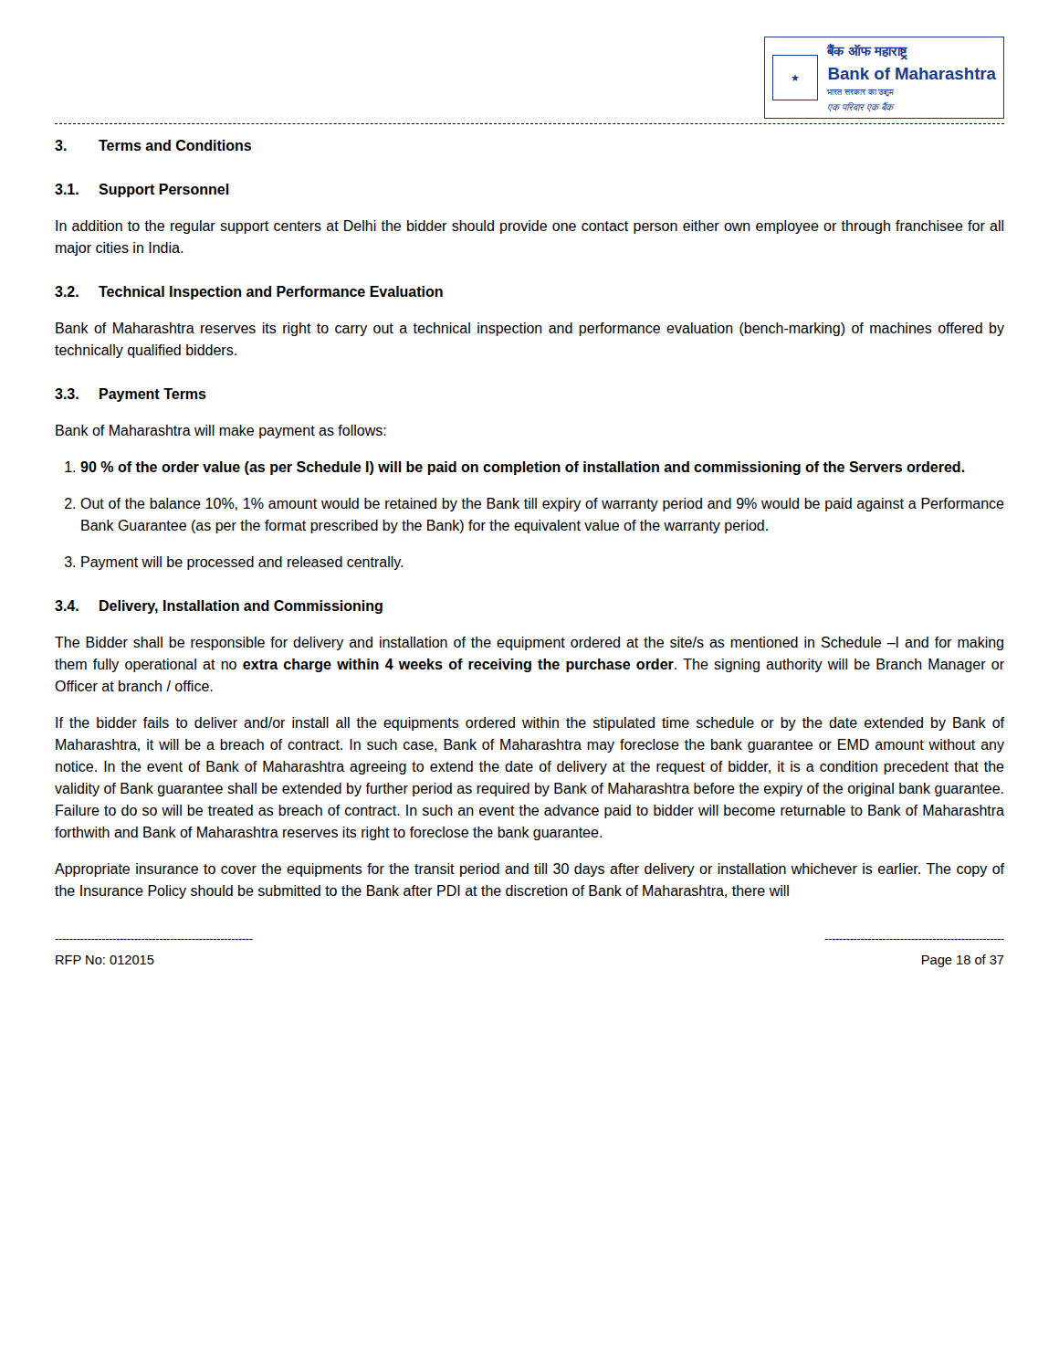★
बैंक ऑफ महाराष्ट्र
Bank of Maharashtra
भारत सरकार का उद्यम
एक परिवार एक बैंक
3. Terms and Conditions
3.1. Support Personnel
In addition to the regular support centers at Delhi the bidder should provide one contact person either own employee or through franchisee for all major cities in India.
3.2. Technical Inspection and Performance Evaluation
Bank of Maharashtra reserves its right to carry out a technical inspection and performance evaluation (bench-marking) of machines offered by technically qualified bidders.
3.3. Payment Terms
Bank of Maharashtra will make payment as follows:
90 % of the order value (as per Schedule I) will be paid on completion of installation and commissioning of the Servers ordered.
Out of the balance 10%, 1% amount would be retained by the Bank till expiry of warranty period and 9% would be paid against a Performance Bank Guarantee (as per the format prescribed by the Bank) for the equivalent value of the warranty period.
Payment will be processed and released centrally.
3.4. Delivery, Installation and Commissioning
The Bidder shall be responsible for delivery and installation of the equipment ordered at the site/s as mentioned in Schedule –I and for making them fully operational at no extra charge within 4 weeks of receiving the purchase order. The signing authority will be Branch Manager or Officer at branch / office.
If the bidder fails to deliver and/or install all the equipments ordered within the stipulated time schedule or by the date extended by Bank of Maharashtra, it will be a breach of contract. In such case, Bank of Maharashtra may foreclose the bank guarantee or EMD amount without any notice. In the event of Bank of Maharashtra agreeing to extend the date of delivery at the request of bidder, it is a condition precedent that the validity of Bank guarantee shall be extended by further period as required by Bank of Maharashtra before the expiry of the original bank guarantee. Failure to do so will be treated as breach of contract. In such an event the advance paid to bidder will become returnable to Bank of Maharashtra forthwith and Bank of Maharashtra reserves its right to foreclose the bank guarantee.
Appropriate insurance to cover the equipments for the transit period and till 30 days after delivery or installation whichever is earlier. The copy of the Insurance Policy should be submitted to the Bank after PDI at the discretion of Bank of Maharashtra, there will
------------------------------------------------------- --------------------------------------------------
RFP No: 012015 Page 18 of 37